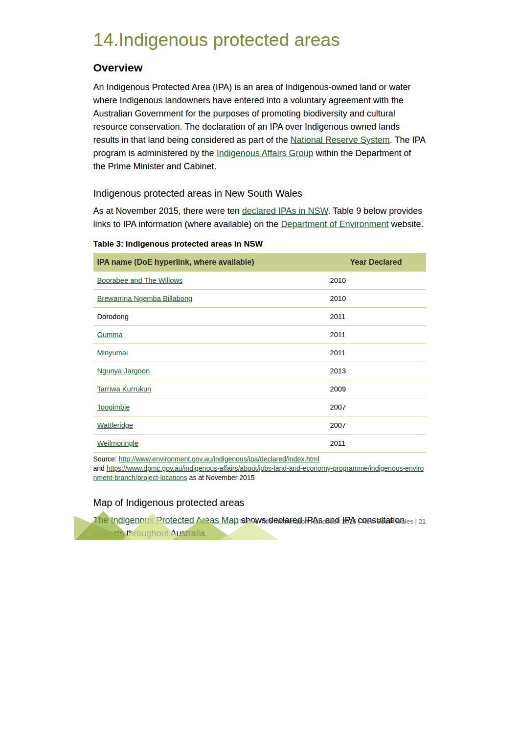14. Indigenous protected areas
Overview
An Indigenous Protected Area (IPA) is an area of Indigenous-owned land or water where Indigenous landowners have entered into a voluntary agreement with the Australian Government for the purposes of promoting biodiversity and cultural resource conservation. The declaration of an IPA over Indigenous owned lands results in that land being considered as part of the National Reserve System. The IPA program is administered by the Indigenous Affairs Group within the Department of the Prime Minister and Cabinet.
Indigenous protected areas in New South Wales
As at November 2015, there were ten declared IPAs in NSW. Table 9 below provides links to IPA information (where available) on the Department of Environment website.
Table 3: Indigenous protected areas in NSW
| IPA name (DoE hyperlink, where available) | Year Declared |
| --- | --- |
| Boorabee and The Willows | 2010 |
| Brewarrina Ngemba Billabong | 2010 |
| Dorodong | 2011 |
| Gumma | 2011 |
| Minyumai | 2011 |
| Ngunya Jargoon | 2013 |
| Tarriwa Kurrukun | 2009 |
| Toogimbie | 2007 |
| Wattleridge | 2007 |
| Weilmoringle | 2011 |
Source: http://www.environment.gov.au/indigenous/ipa/declared/index.html
and https://www.dpmc.gov.au/indigenous-affairs/about/jobs-land-and-economy-programme/indigenous-environment-branch/project-locations as at November 2015
Map of Indigenous protected areas
The Indigenous Protected Areas Map shows declared IPAs and IPA consultation projects throughout Australia.
Native Title Information Handbook 2016 | New South Wales | 21